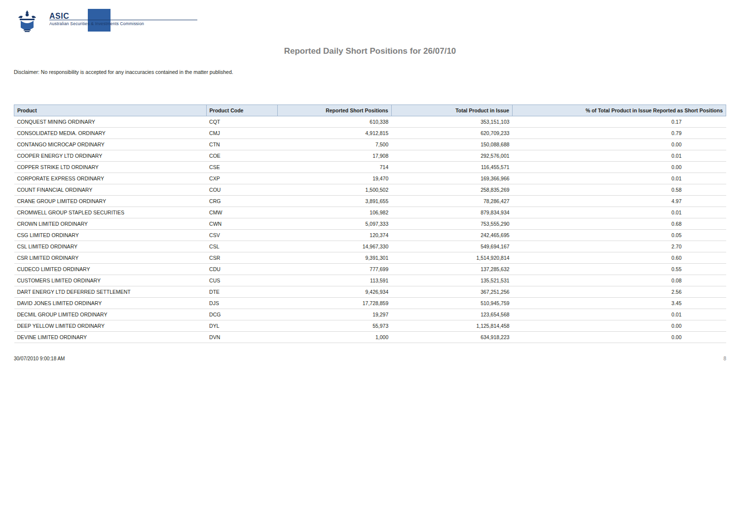ASIC
Australian Securities & Investments Commission
Reported Daily Short Positions for 26/07/10
Disclaimer: No responsibility is accepted for any inaccuracies contained in the matter published.
| Product | Product Code | Reported Short Positions | Total Product in Issue | % of Total Product in Issue Reported as Short Positions |
| --- | --- | --- | --- | --- |
| CONQUEST MINING ORDINARY | CQT | 610,338 | 353,151,103 | 0.17 |
| CONSOLIDATED MEDIA. ORDINARY | CMJ | 4,912,815 | 620,709,233 | 0.79 |
| CONTANGO MICROCAP ORDINARY | CTN | 7,500 | 150,088,688 | 0.00 |
| COOPER ENERGY LTD ORDINARY | COE | 17,908 | 292,576,001 | 0.01 |
| COPPER STRIKE LTD ORDINARY | CSE | 714 | 116,455,571 | 0.00 |
| CORPORATE EXPRESS ORDINARY | CXP | 19,470 | 169,366,966 | 0.01 |
| COUNT FINANCIAL ORDINARY | COU | 1,500,502 | 258,835,269 | 0.58 |
| CRANE GROUP LIMITED ORDINARY | CRG | 3,891,655 | 78,286,427 | 4.97 |
| CROMWELL GROUP STAPLED SECURITIES | CMW | 106,982 | 879,834,934 | 0.01 |
| CROWN LIMITED ORDINARY | CWN | 5,097,333 | 753,555,290 | 0.68 |
| CSG LIMITED ORDINARY | CSV | 120,374 | 242,465,695 | 0.05 |
| CSL LIMITED ORDINARY | CSL | 14,967,330 | 549,694,167 | 2.70 |
| CSR LIMITED ORDINARY | CSR | 9,391,301 | 1,514,920,814 | 0.60 |
| CUDECO LIMITED ORDINARY | CDU | 777,699 | 137,285,632 | 0.55 |
| CUSTOMERS LIMITED ORDINARY | CUS | 113,591 | 135,521,531 | 0.08 |
| DART ENERGY LTD DEFERRED SETTLEMENT | DTE | 9,426,934 | 367,251,256 | 2.56 |
| DAVID JONES LIMITED ORDINARY | DJS | 17,728,859 | 510,945,759 | 3.45 |
| DECMIL GROUP LIMITED ORDINARY | DCG | 19,297 | 123,654,568 | 0.01 |
| DEEP YELLOW LIMITED ORDINARY | DYL | 55,973 | 1,125,814,458 | 0.00 |
| DEVINE LIMITED ORDINARY | DVN | 1,000 | 634,918,223 | 0.00 |
30/07/2010 9:00:18 AM 8